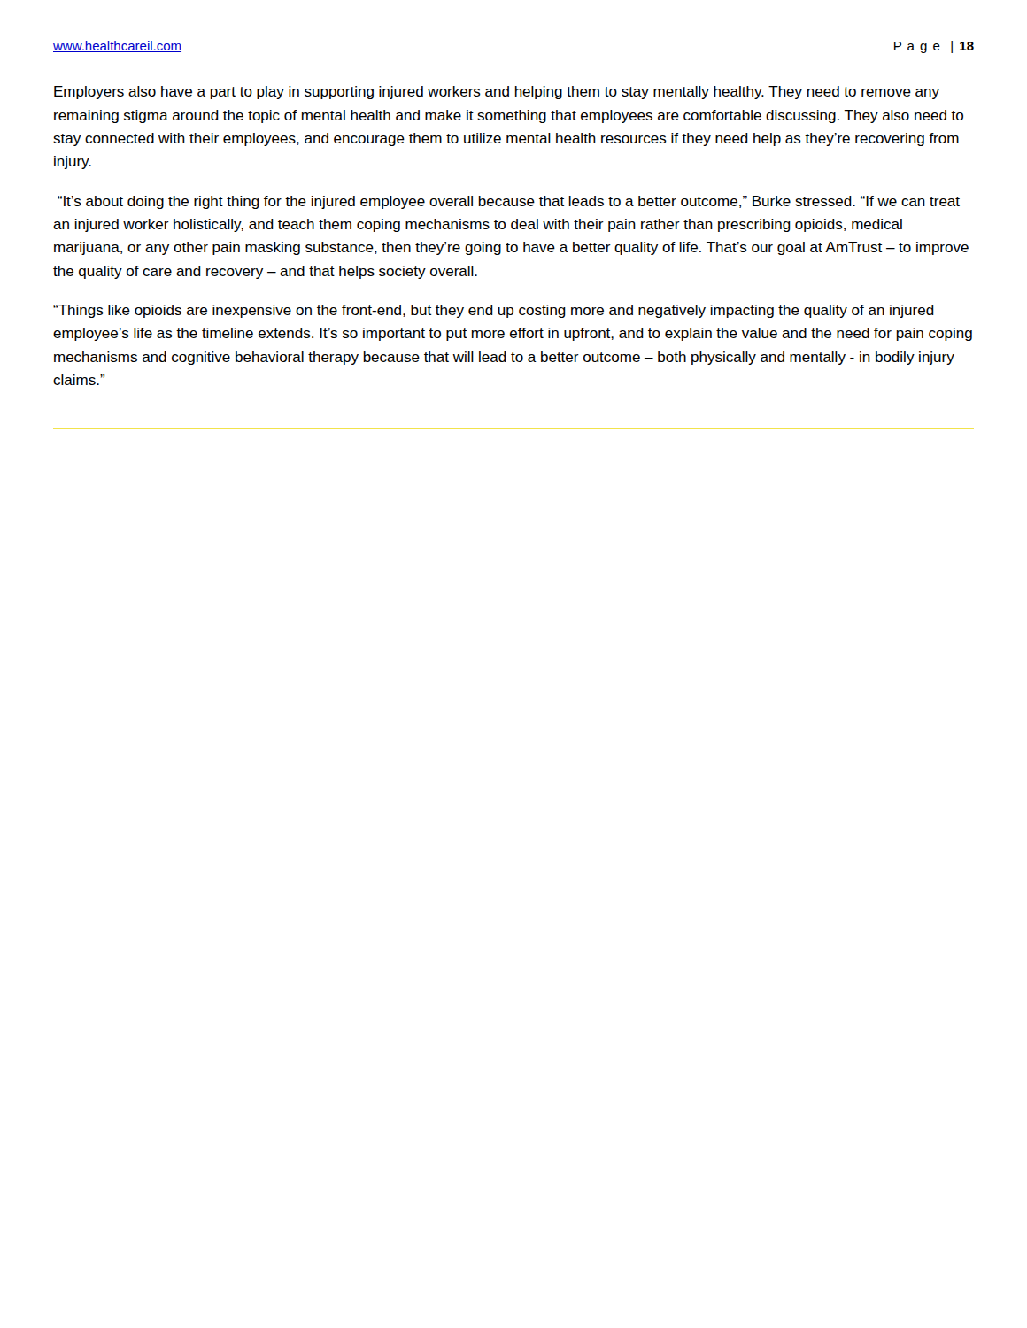www.healthcareil.com P a g e | 18
Employers also have a part to play in supporting injured workers and helping them to stay mentally healthy. They need to remove any remaining stigma around the topic of mental health and make it something that employees are comfortable discussing. They also need to stay connected with their employees, and encourage them to utilize mental health resources if they need help as they’re recovering from injury.
“It’s about doing the right thing for the injured employee overall because that leads to a better outcome,” Burke stressed. “If we can treat an injured worker holistically, and teach them coping mechanisms to deal with their pain rather than prescribing opioids, medical marijuana, or any other pain masking substance, then they’re going to have a better quality of life. That’s our goal at AmTrust – to improve the quality of care and recovery – and that helps society overall.
“Things like opioids are inexpensive on the front-end, but they end up costing more and negatively impacting the quality of an injured employee’s life as the timeline extends. It’s so important to put more effort in upfront, and to explain the value and the need for pain coping mechanisms and cognitive behavioral therapy because that will lead to a better outcome – both physically and mentally - in bodily injury claims.”